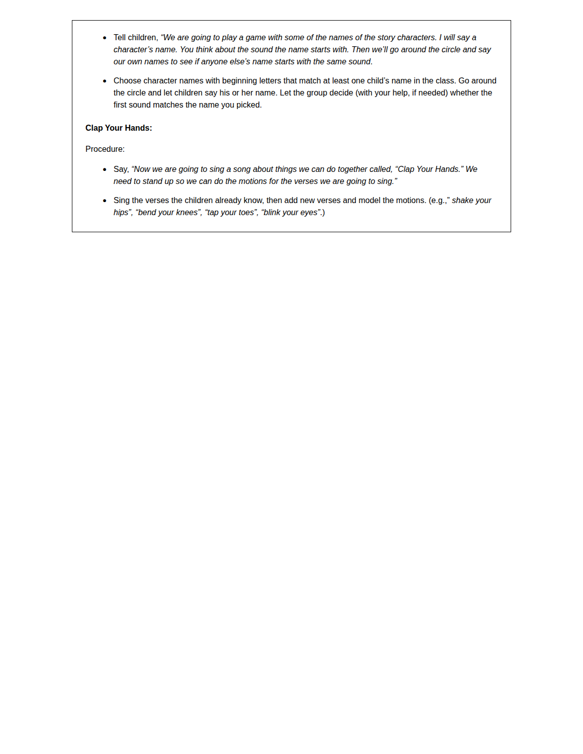Tell children, “We are going to play a game with some of the names of the story characters. I will say a character’s name. You think about the sound the name starts with. Then we’ll go around the circle and say our own names to see if anyone else’s name starts with the same sound.
Choose character names with beginning letters that match at least one child’s name in the class. Go around the circle and let children say his or her name. Let the group decide (with your help, if needed) whether the first sound matches the name you picked.
Clap Your Hands:
Procedure:
Say, “Now we are going to sing a song about things we can do together called, “Clap Your Hands.” We need to stand up so we can do the motions for the verses we are going to sing.”
Sing the verses the children already know, then add new verses and model the motions. (e.g.,” shake your hips”, “bend your knees”, “tap your toes”, “blink your eyes”.)